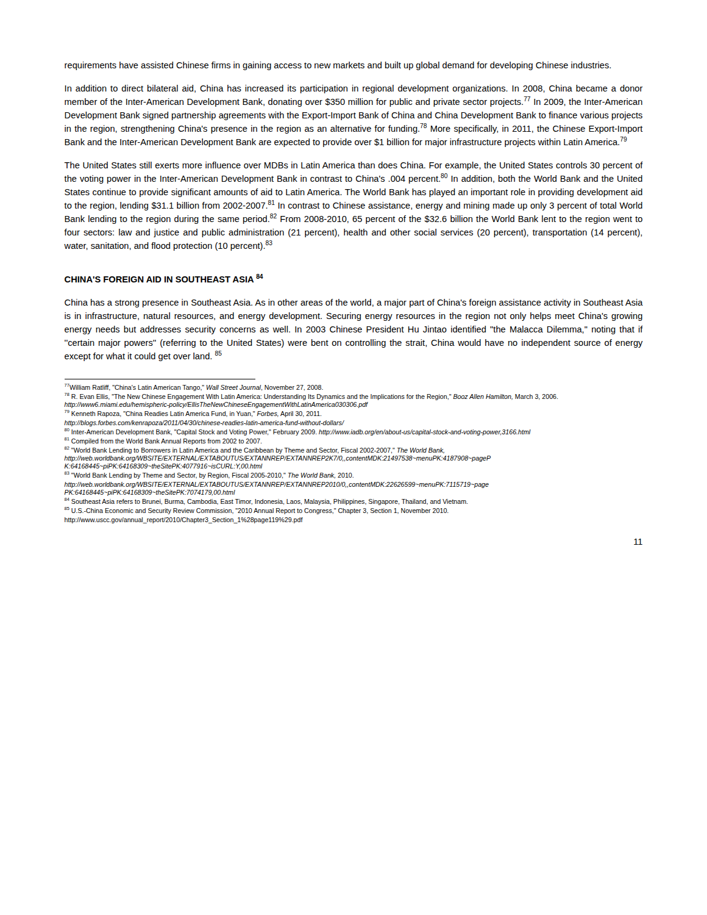requirements have assisted Chinese firms in gaining access to new markets and built up global demand for developing Chinese industries.
In addition to direct bilateral aid, China has increased its participation in regional development organizations. In 2008, China became a donor member of the Inter-American Development Bank, donating over $350 million for public and private sector projects.77 In 2009, the Inter-American Development Bank signed partnership agreements with the Export-Import Bank of China and China Development Bank to finance various projects in the region, strengthening China's presence in the region as an alternative for funding.78 More specifically, in 2011, the Chinese Export-Import Bank and the Inter-American Development Bank are expected to provide over $1 billion for major infrastructure projects within Latin America.79
The United States still exerts more influence over MDBs in Latin America than does China. For example, the United States controls 30 percent of the voting power in the Inter-American Development Bank in contrast to China's .004 percent.80 In addition, both the World Bank and the United States continue to provide significant amounts of aid to Latin America. The World Bank has played an important role in providing development aid to the region, lending $31.1 billion from 2002-2007.81 In contrast to Chinese assistance, energy and mining made up only 3 percent of total World Bank lending to the region during the same period.82 From 2008-2010, 65 percent of the $32.6 billion the World Bank lent to the region went to four sectors: law and justice and public administration (21 percent), health and other social services (20 percent), transportation (14 percent), water, sanitation, and flood protection (10 percent).83
CHINA'S FOREIGN AID IN SOUTHEAST ASIA 84
China has a strong presence in Southeast Asia. As in other areas of the world, a major part of China's foreign assistance activity in Southeast Asia is in infrastructure, natural resources, and energy development. Securing energy resources in the region not only helps meet China's growing energy needs but addresses security concerns as well. In 2003 Chinese President Hu Jintao identified "the Malacca Dilemma," noting that if ''certain major powers'' (referring to the United States) were bent on controlling the strait, China would have no independent source of energy except for what it could get over land. 85
77William Ratliff, "China's Latin American Tango," Wall Street Journal, November 27, 2008.
78 R. Evan Ellis, "The New Chinese Engagement With Latin America: Understanding Its Dynamics and the Implications for the Region," Booz Allen Hamilton, March 3, 2006. http://www6.miami.edu/hemispheric-policy/EllisTheNewChineseEngagementWithLatinAmerica030306.pdf
79 Kenneth Rapoza, "China Readies Latin America Fund, in Yuan," Forbes, April 30, 2011.
http://blogs.forbes.com/kenrapoza/2011/04/30/chinese-readies-latin-america-fund-without-dollars/
80 Inter-American Development Bank, "Capital Stock and Voting Power," February 2009. http://www.iadb.org/en/about-us/capital-stock-and-voting-power,3166.html
81 Compiled from the World Bank Annual Reports from 2002 to 2007.
82 "World Bank Lending to Borrowers in Latin America and the Caribbean by Theme and Sector, Fiscal 2002-2007," The World Bank, http://web.worldbank.org/WBSITE/EXTERNAL/EXTABOUTUS/EXTANNREP/EXTANNREP2K7/0,,contentMDK:21497538~menuPK:4187908~pageP K:64168445~piPK:64168309~theSitePK:4077916~isCURL:Y,00.html
83 "World Bank Lending by Theme and Sector, by Region, Fiscal 2005-2010," The World Bank, 2010.
http://web.worldbank.org/WBSITE/EXTERNAL/EXTABOUTUS/EXTANNREP/EXTANNREP2010/0,,contentMDK:22626599~menuPK:7115719~page PK:64168445~piPK:64168309~theSitePK:7074179,00.html
84 Southeast Asia refers to Brunei, Burma, Cambodia, East Timor, Indonesia, Laos, Malaysia, Philippines, Singapore, Thailand, and Vietnam.
85 U.S.-China Economic and Security Review Commission, "2010 Annual Report to Congress," Chapter 3, Section 1, November 2010.
http://www.uscc.gov/annual_report/2010/Chapter3_Section_1%28page119%29.pdf
11